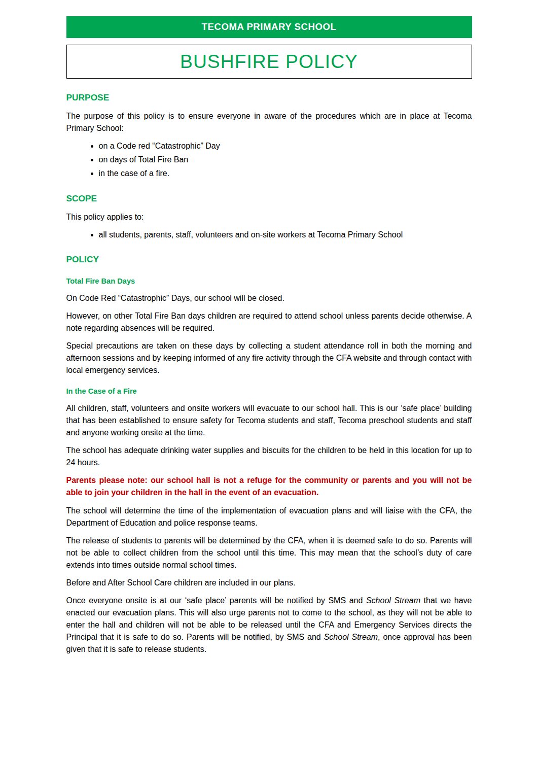TECOMA PRIMARY SCHOOL
BUSHFIRE POLICY
Purpose
The purpose of this policy is to ensure everyone in aware of the procedures which are in place at Tecoma Primary School:
on a Code red “Catastrophic” Day
on days of Total Fire Ban
in the case of a fire.
Scope
This policy applies to:
all students, parents, staff, volunteers and on-site workers at Tecoma Primary School
Policy
Total Fire Ban Days
On Code Red “Catastrophic” Days, our school will be closed.
However, on other Total Fire Ban days children are required to attend school unless parents decide otherwise. A note regarding absences will be required.
Special precautions are taken on these days by collecting a student attendance roll in both the morning and afternoon sessions and by keeping informed of any fire activity through the CFA website and through contact with local emergency services.
In the Case of a Fire
All children, staff, volunteers and onsite workers will evacuate to our school hall. This is our ‘safe place’ building that has been established to ensure safety for Tecoma students and staff, Tecoma preschool students and staff and anyone working onsite at the time.
The school has adequate drinking water supplies and biscuits for the children to be held in this location for up to 24 hours.
Parents please note: our school hall is not a refuge for the community or parents and you will not be able to join your children in the hall in the event of an evacuation.
The school will determine the time of the implementation of evacuation plans and will liaise with the CFA, the Department of Education and police response teams.
The release of students to parents will be determined by the CFA, when it is deemed safe to do so. Parents will not be able to collect children from the school until this time. This may mean that the school’s duty of care extends into times outside normal school times.
Before and After School Care children are included in our plans.
Once everyone onsite is at our ‘safe place’ parents will be notified by SMS and School Stream that we have enacted our evacuation plans. This will also urge parents not to come to the school, as they will not be able to enter the hall and children will not be able to be released until the CFA and Emergency Services directs the Principal that it is safe to do so. Parents will be notified, by SMS and School Stream, once approval has been given that it is safe to release students.